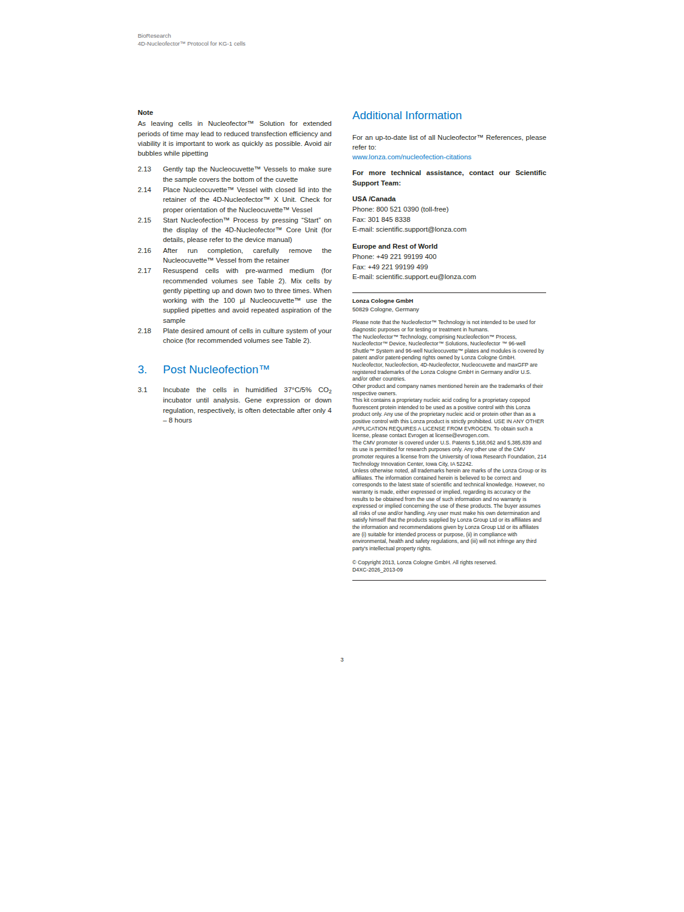BioResearch
4D-Nucleofector™ Protocol for KG-1 cells
Note
As leaving cells in Nucleofector™ Solution for extended periods of time may lead to reduced transfection efficiency and viability it is important to work as quickly as possible. Avoid air bubbles while pipetting
2.13
Gently tap the Nucleocuvette™ Vessels to make sure the sample covers the bottom of the cuvette
2.14
Place Nucleocuvette™ Vessel with closed lid into the retainer of the 4D-Nucleofector™ X Unit. Check for proper orientation of the Nucleocuvette™ Vessel
2.15
Start Nucleofection™ Process by pressing “Start” on the display of the 4D-Nucleofector™ Core Unit (for details, please refer to the device manual)
2.16
After run completion, carefully remove the Nucleocuvette™ Vessel from the retainer
2.17
Resuspend cells with pre-warmed medium (for recommended volumes see Table 2). Mix cells by gently pipetting up and down two to three times. When working with the 100 µl Nucleocuvette™ use the supplied pipettes and avoid repeated aspiration of the sample
2.18
Plate desired amount of cells in culture system of your choice (for recommended volumes see Table 2).
3. Post Nucleofection™
3.1
Incubate the cells in humidified 37°C/5% CO2 incubator until analysis. Gene expression or down regulation, respectively, is often detectable after only 4 – 8 hours
Additional Information
For an up-to-date list of all Nucleofector™ References, please refer to:
www.lonza.com/nucleofection-citations
For more technical assistance, contact our Scientific Support Team:
USA /Canada
Phone: 800 521 0390 (toll-free)
Fax: 301 845 8338
E-mail: scientific.support@lonza.com
Europe and Rest of World
Phone: +49 221 99199 400
Fax: +49 221 99199 499
E-mail: scientific.support.eu@lonza.com
Lonza Cologne GmbH
50829 Cologne, Germany
Please note that the Nucleofector™ Technology is not intended to be used for diagnostic purposes or for testing or treatment in humans.
The Nucleofector™ Technology, comprising Nucleofection™ Process, Nucleofector™ Device, Nucleofector™ Solutions, Nucleofector ™ 96-well Shuttle™ System and 96-well Nucleocuvette™ plates and modules is covered by patent and/or patent-pending rights owned by Lonza Cologne GmbH.
Nucleofector, Nucleofection, 4D-Nucleofector, Nucleocuvette and maxGFP are registered trademarks of the Lonza Cologne GmbH in Germany and/or U.S. and/or other countries.
Other product and company names mentioned herein are the trademarks of their respective owners.
This kit contains a proprietary nucleic acid coding for a proprietary copepod fluorescent protein intended to be used as a positive control with this Lonza product only. Any use of the proprietary nucleic acid or protein other than as a positive control with this Lonza product is strictly prohibited. USE IN ANY OTHER APPLICATION REQUIRES A LICENSE FROM EVROGEN. To obtain such a license, please contact Evrogen at license@evrogen.com.
The CMV promoter is covered under U.S. Patents 5,168,062 and 5,385,839 and its use is permitted for research purposes only. Any other use of the CMV promoter requires a license from the University of Iowa Research Foundation, 214 Technology Innovation Center, Iowa City, IA 52242.
Unless otherwise noted, all trademarks herein are marks of the Lonza Group or its affiliates. The information contained herein is believed to be correct and corresponds to the latest state of scientific and technical knowledge. However, no warranty is made, either expressed or implied, regarding its accuracy or the results to be obtained from the use of such information and no warranty is expressed or implied concerning the use of these products. The buyer assumes all risks of use and/or handling. Any user must make his own determination and satisfy himself that the products supplied by Lonza Group Ltd or its affiliates and the information and recommendations given by Lonza Group Ltd or its affiliates are (i) suitable for intended process or purpose, (ii) in compliance with environmental, health and safety regulations, and (iii) will not infringe any third party's intellectual property rights.
© Copyright 2013, Lonza Cologne GmbH. All rights reserved.
D4XC-2026_2013-09
3